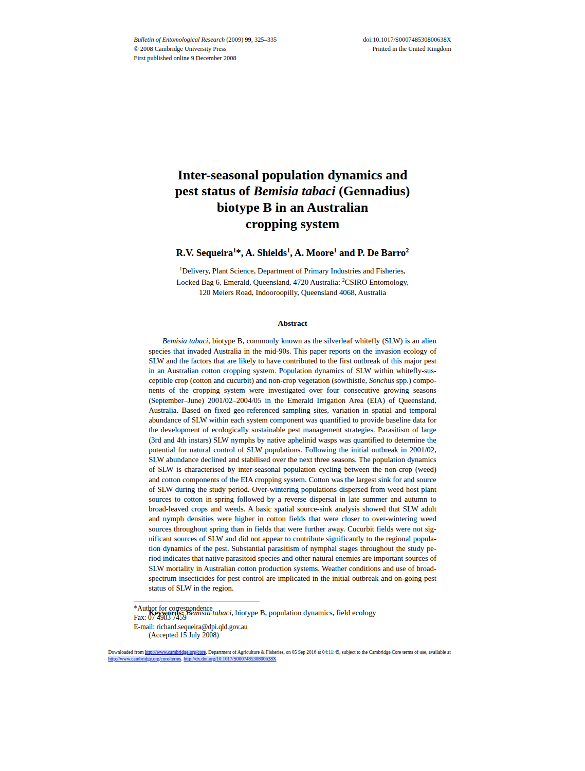Bulletin of Entomological Research (2009) 99, 325–335
© 2008 Cambridge University Press
First published online 9 December 2008
doi:10.1017/S000748530800638X
Printed in the United Kingdom
Inter-seasonal population dynamics and
pest status of Bemisia tabaci (Gennadius)
biotype B in an Australian
cropping system
R.V. Sequeira1*, A. Shields1, A. Moore1 and P. De Barro2
1Delivery, Plant Science, Department of Primary Industries and Fisheries,
Locked Bag 6, Emerald, Queensland, 4720 Australia: 2CSIRO Entomology,
120 Meiers Road, Indooroopilly, Queensland 4068, Australia
Abstract
Bemisia tabaci, biotype B, commonly known as the silverleaf whitefly (SLW) is an alien species that invaded Australia in the mid-90s. This paper reports on the invasion ecology of SLW and the factors that are likely to have contributed to the first outbreak of this major pest in an Australian cotton cropping system. Population dynamics of SLW within whitefly-susceptible crop (cotton and cucurbit) and non-crop vegetation (sowthistle, Sonchus spp.) components of the cropping system were investigated over four consecutive growing seasons (September–June) 2001/02–2004/05 in the Emerald Irrigation Area (EIA) of Queensland, Australia. Based on fixed geo-referenced sampling sites, variation in spatial and temporal abundance of SLW within each system component was quantified to provide baseline data for the development of ecologically sustainable pest management strategies. Parasitism of large (3rd and 4th instars) SLW nymphs by native aphelinid wasps was quantified to determine the potential for natural control of SLW populations. Following the initial outbreak in 2001/02, SLW abundance declined and stabilised over the next three seasons. The population dynamics of SLW is characterised by inter-seasonal population cycling between the non-crop (weed) and cotton components of the EIA cropping system. Cotton was the largest sink for and source of SLW during the study period. Over-wintering populations dispersed from weed host plant sources to cotton in spring followed by a reverse dispersal in late summer and autumn to broad-leaved crops and weeds. A basic spatial source-sink analysis showed that SLW adult and nymph densities were higher in cotton fields that were closer to over-wintering weed sources throughout spring than in fields that were further away. Cucurbit fields were not significant sources of SLW and did not appear to contribute significantly to the regional population dynamics of the pest. Substantial parasitism of nymphal stages throughout the study period indicates that native parasitoid species and other natural enemies are important sources of SLW mortality in Australian cotton production systems. Weather conditions and use of broad-spectrum insecticides for pest control are implicated in the initial outbreak and on-going pest status of SLW in the region.
Keywords: Bemisia tabaci, biotype B, population dynamics, field ecology
(Accepted 15 July 2008)
*Author for correspondence
Fax: 07 4983 7459
E-mail: richard.sequeira@dpi.qld.gov.au
Downloaded from http://www.cambridge.org/core. Department of Agriculture & Fisheries, on 05 Sep 2016 at 04:11:49, subject to the Cambridge Core terms of use, available at
http://www.cambridge.org/core/terms. http://dx.doi.org/10.1017/S000748530800638X